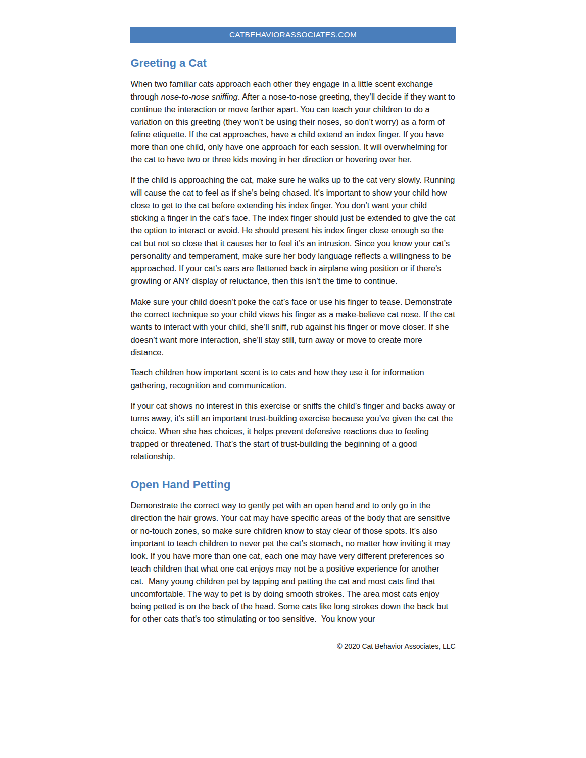CATBEHAVIORASSOCIATES.COM
Greeting a Cat
When two familiar cats approach each other they engage in a little scent exchange through nose-to-nose sniffing. After a nose-to-nose greeting, they’ll decide if they want to continue the interaction or move farther apart. You can teach your children to do a variation on this greeting (they won’t be using their noses, so don’t worry) as a form of feline etiquette. If the cat approaches, have a child extend an index finger. If you have more than one child, only have one approach for each session. It will overwhelming for the cat to have two or three kids moving in her direction or hovering over her.
If the child is approaching the cat, make sure he walks up to the cat very slowly. Running will cause the cat to feel as if she’s being chased. It's important to show your child how close to get to the cat before extending his index finger. You don’t want your child sticking a finger in the cat’s face. The index finger should just be extended to give the cat the option to interact or avoid. He should present his index finger close enough so the cat but not so close that it causes her to feel it’s an intrusion. Since you know your cat’s personality and temperament, make sure her body language reflects a willingness to be approached. If your cat’s ears are flattened back in airplane wing position or if there's growling or ANY display of reluctance, then this isn’t the time to continue.
Make sure your child doesn’t poke the cat’s face or use his finger to tease. Demonstrate the correct technique so your child views his finger as a make-believe cat nose. If the cat wants to interact with your child, she’ll sniff, rub against his finger or move closer. If she doesn’t want more interaction, she’ll stay still, turn away or move to create more distance.
Teach children how important scent is to cats and how they use it for information gathering, recognition and communication.
If your cat shows no interest in this exercise or sniffs the child’s finger and backs away or turns away, it’s still an important trust-building exercise because you’ve given the cat the choice. When she has choices, it helps prevent defensive reactions due to feeling trapped or threatened. That’s the start of trust-building the beginning of a good relationship.
Open Hand Petting
Demonstrate the correct way to gently pet with an open hand and to only go in the direction the hair grows. Your cat may have specific areas of the body that are sensitive or no-touch zones, so make sure children know to stay clear of those spots. It’s also important to teach children to never pet the cat’s stomach, no matter how inviting it may look. If you have more than one cat, each one may have very different preferences so teach children that what one cat enjoys may not be a positive experience for another cat. Many young children pet by tapping and patting the cat and most cats find that uncomfortable. The way to pet is by doing smooth strokes. The area most cats enjoy being petted is on the back of the head. Some cats like long strokes down the back but for other cats that's too stimulating or too sensitive. You know your
© 2020 Cat Behavior Associates, LLC